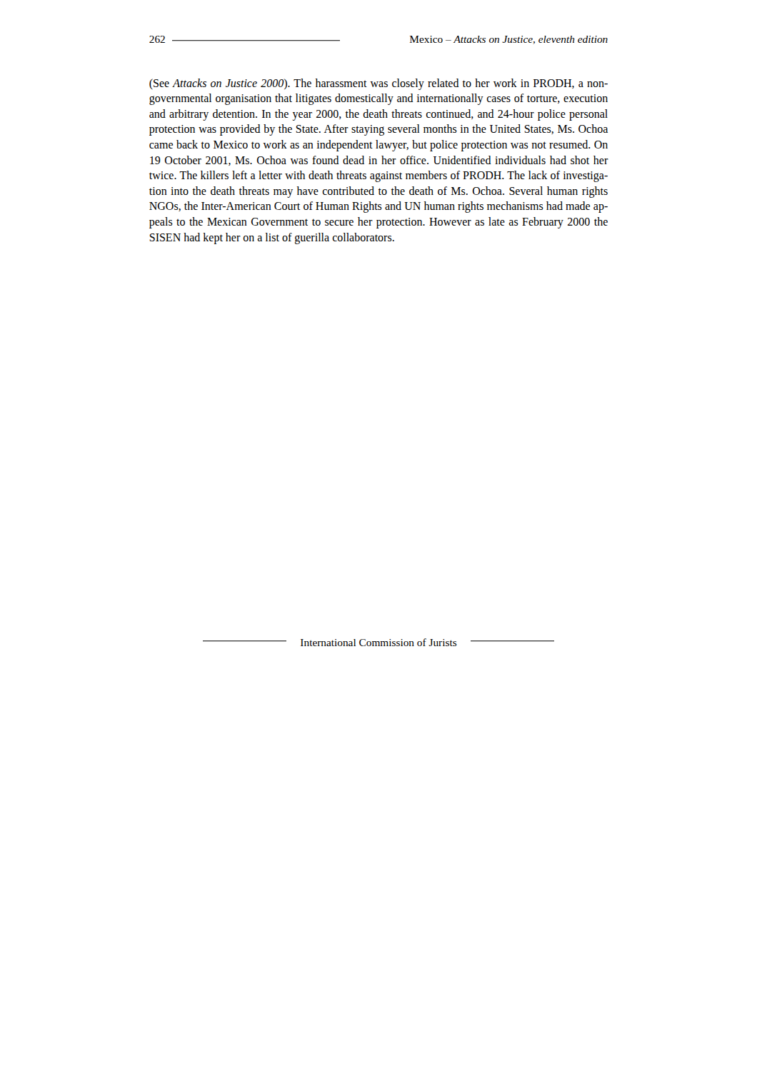262 Mexico – Attacks on Justice, eleventh edition
(See Attacks on Justice 2000). The harassment was closely related to her work in PRODH, a non-governmental organisation that litigates domestically and internationally cases of torture, execution and arbitrary detention. In the year 2000, the death threats continued, and 24-hour police personal protection was provided by the State. After staying several months in the United States, Ms. Ochoa came back to Mexico to work as an independent lawyer, but police protection was not resumed. On 19 October 2001, Ms. Ochoa was found dead in her office. Unidentified individuals had shot her twice. The killers left a letter with death threats against members of PRODH. The lack of investigation into the death threats may have contributed to the death of Ms. Ochoa. Several human rights NGOs, the Inter-American Court of Human Rights and UN human rights mechanisms had made appeals to the Mexican Government to secure her protection. However as late as February 2000 the SISEN had kept her on a list of guerilla collaborators.
International Commission of Jurists